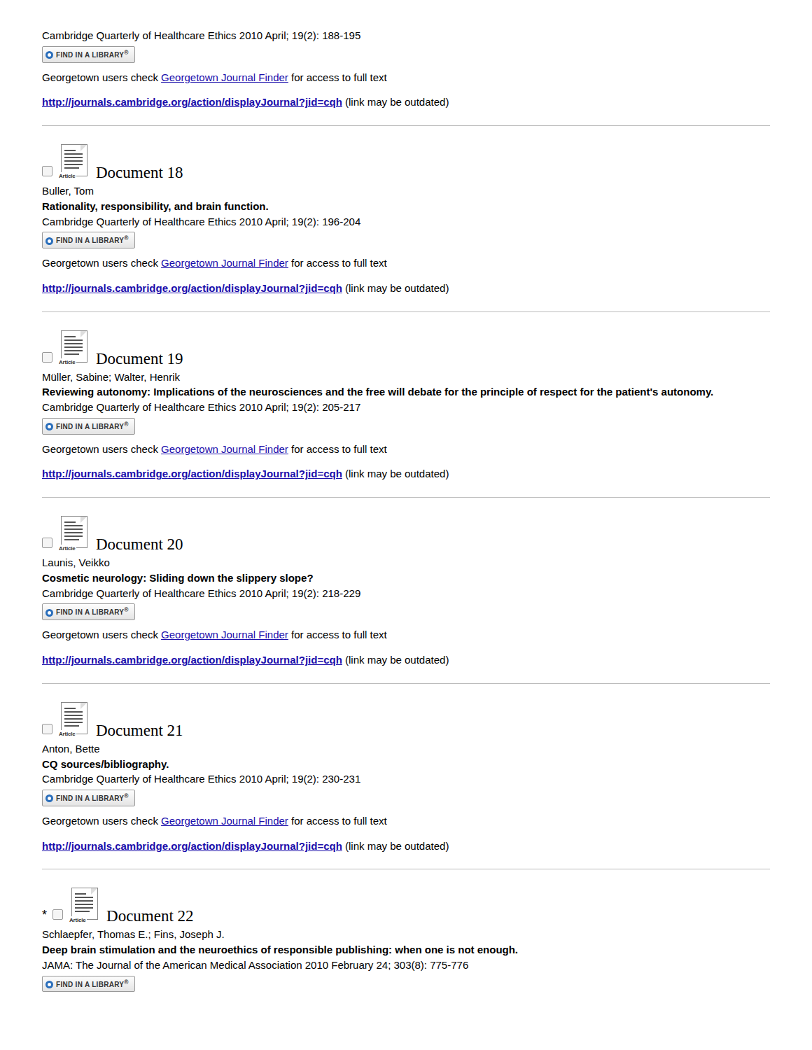Cambridge Quarterly of Healthcare Ethics 2010 April; 19(2): 188-195
FIND IN A LIBRARY®
Georgetown users check Georgetown Journal Finder for access to full text
http://journals.cambridge.org/action/displayJournal?jid=cqh (link may be outdated)
Article Document 18
Buller, Tom
Rationality, responsibility, and brain function.
Cambridge Quarterly of Healthcare Ethics 2010 April; 19(2): 196-204
FIND IN A LIBRARY®
Georgetown users check Georgetown Journal Finder for access to full text
http://journals.cambridge.org/action/displayJournal?jid=cqh (link may be outdated)
Article Document 19
Müller, Sabine; Walter, Henrik
Reviewing autonomy: Implications of the neurosciences and the free will debate for the principle of respect for the patient's autonomy.
Cambridge Quarterly of Healthcare Ethics 2010 April; 19(2): 205-217
FIND IN A LIBRARY®
Georgetown users check Georgetown Journal Finder for access to full text
http://journals.cambridge.org/action/displayJournal?jid=cqh (link may be outdated)
Article Document 20
Launis, Veikko
Cosmetic neurology: Sliding down the slippery slope?
Cambridge Quarterly of Healthcare Ethics 2010 April; 19(2): 218-229
FIND IN A LIBRARY®
Georgetown users check Georgetown Journal Finder for access to full text
http://journals.cambridge.org/action/displayJournal?jid=cqh (link may be outdated)
Article Document 21
Anton, Bette
CQ sources/bibliography.
Cambridge Quarterly of Healthcare Ethics 2010 April; 19(2): 230-231
FIND IN A LIBRARY®
Georgetown users check Georgetown Journal Finder for access to full text
http://journals.cambridge.org/action/displayJournal?jid=cqh (link may be outdated)
* Article Document 22
Schlaepfer, Thomas E.; Fins, Joseph J.
Deep brain stimulation and the neuroethics of responsible publishing: when one is not enough.
JAMA: The Journal of the American Medical Association 2010 February 24; 303(8): 775-776
FIND IN A LIBRARY®